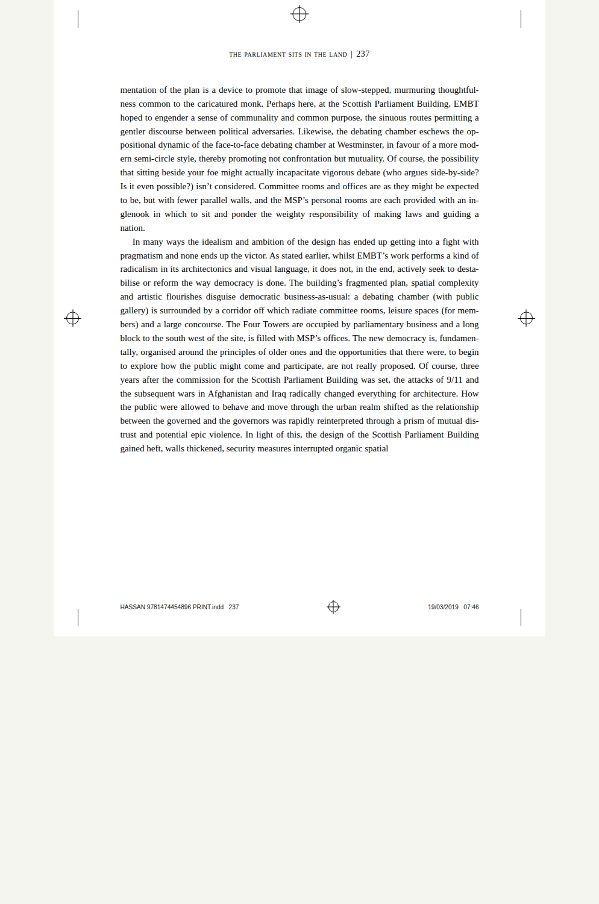the parliament sits in the land | 237
mentation of the plan is a device to promote that image of slow-stepped, murmuring thoughtfulness common to the caricatured monk. Perhaps here, at the Scottish Parliament Building, EMBT hoped to engender a sense of communality and common purpose, the sinuous routes permitting a gentler discourse between political adversaries. Likewise, the debating chamber eschews the oppositional dynamic of the face-to-face debating chamber at Westminster, in favour of a more modern semi-circle style, thereby promoting not confrontation but mutuality. Of course, the possibility that sitting beside your foe might actually incapacitate vigorous debate (who argues side-by-side? Is it even possible?) isn’t considered. Committee rooms and offices are as they might be expected to be, but with fewer parallel walls, and the MSP’s personal rooms are each provided with an inglenook in which to sit and ponder the weighty responsibility of making laws and guiding a nation.
In many ways the idealism and ambition of the design has ended up getting into a fight with pragmatism and none ends up the victor. As stated earlier, whilst EMBT’s work performs a kind of radicalism in its architectonics and visual language, it does not, in the end, actively seek to destabilise or reform the way democracy is done. The building’s fragmented plan, spatial complexity and artistic flourishes disguise democratic business-as-usual: a debating chamber (with public gallery) is surrounded by a corridor off which radiate committee rooms, leisure spaces (for members) and a large concourse. The Four Towers are occupied by parliamentary business and a long block to the south west of the site, is filled with MSP’s offices. The new democracy is, fundamentally, organised around the principles of older ones and the opportunities that there were, to begin to explore how the public might come and participate, are not really proposed. Of course, three years after the commission for the Scottish Parliament Building was set, the attacks of 9/11 and the subsequent wars in Afghanistan and Iraq radically changed everything for architecture. How the public were allowed to behave and move through the urban realm shifted as the relationship between the governed and the governors was rapidly reinterpreted through a prism of mutual distrust and potential epic violence. In light of this, the design of the Scottish Parliament Building gained heft, walls thickened, security measures interrupted organic spatial
HASSAN 9781474454896 PRINT.indd 237 19/03/2019 07:46